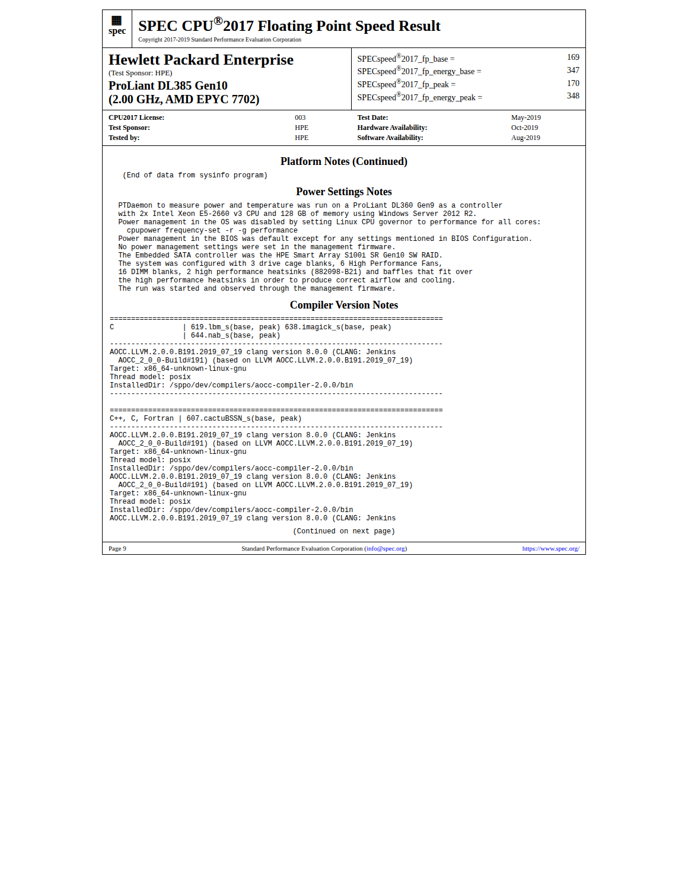▦
spec
SPEC CPU®2017 Floating Point Speed Result
Copyright 2017-2019 Standard Performance Evaluation Corporation
Hewlett Packard Enterprise
(Test Sponsor: HPE)
ProLiant DL385 Gen10
(2.00 GHz, AMD EPYC 7702)
| SPECspeed ® 2017_fp_base = | 169 |
| SPECspeed ® 2017_fp_energy_base = | 347 |
| SPECspeed ® 2017_fp_peak = | 170 |
| SPECspeed ® 2017_fp_energy_peak = | 348 |
| CPU2017 License: | 003 |
| Test Sponsor: | HPE |
| Tested by: | HPE |
| Test Date: | May-2019 |
| Hardware Availability: | Oct-2019 |
| Software Availability: | Aug-2019 |
Platform Notes (Continued)
   (End of data from sysinfo program)
Power Settings Notes
  PTDaemon to measure power and temperature was run on a ProLiant DL360 Gen9 as a controller
  with 2x Intel Xeon E5-2660 v3 CPU and 128 GB of memory using Windows Server 2012 R2.
  Power management in the OS was disabled by setting Linux CPU governor to performance for all cores:
    cpupower frequency-set -r -g performance
  Power management in the BIOS was default except for any settings mentioned in BIOS Configuration.
  No power management settings were set in the management firmware.
  The Embedded SATA controller was the HPE Smart Array S100i SR Gen10 SW RAID.
  The system was configured with 3 drive cage blanks, 6 High Performance Fans,
  16 DIMM blanks, 2 high performance heatsinks (882098-B21) and baffles that fit over
  the high performance heatsinks in order to produce correct airflow and cooling.
  The run was started and observed through the management firmware.
Compiler Version Notes
==============================================================================
C                | 619.lbm_s(base, peak) 638.imagick_s(base, peak)
                 | 644.nab_s(base, peak)
------------------------------------------------------------------------------
AOCC.LLVM.2.0.0.B191.2019_07_19 clang version 8.0.0 (CLANG: Jenkins
  AOCC_2_0_0-Build#191) (based on LLVM AOCC.LLVM.2.0.0.B191.2019_07_19)
Target: x86_64-unknown-linux-gnu
Thread model: posix
InstalledDir: /sppo/dev/compilers/aocc-compiler-2.0.0/bin
------------------------------------------------------------------------------

==============================================================================
C++, C, Fortran | 607.cactuBSSN_s(base, peak)
------------------------------------------------------------------------------
AOCC.LLVM.2.0.0.B191.2019_07_19 clang version 8.0.0 (CLANG: Jenkins
  AOCC_2_0_0-Build#191) (based on LLVM AOCC.LLVM.2.0.0.B191.2019_07_19)
Target: x86_64-unknown-linux-gnu
Thread model: posix
InstalledDir: /sppo/dev/compilers/aocc-compiler-2.0.0/bin
AOCC.LLVM.2.0.0.B191.2019_07_19 clang version 8.0.0 (CLANG: Jenkins
  AOCC_2_0_0-Build#191) (based on LLVM AOCC.LLVM.2.0.0.B191.2019_07_19)
Target: x86_64-unknown-linux-gnu
Thread model: posix
InstalledDir: /sppo/dev/compilers/aocc-compiler-2.0.0/bin
AOCC.LLVM.2.0.0.B191.2019_07_19 clang version 8.0.0 (CLANG: Jenkins
(Continued on next page)
Page 9
Standard Performance Evaluation Corporation (info@spec.org)
https://www.spec.org/